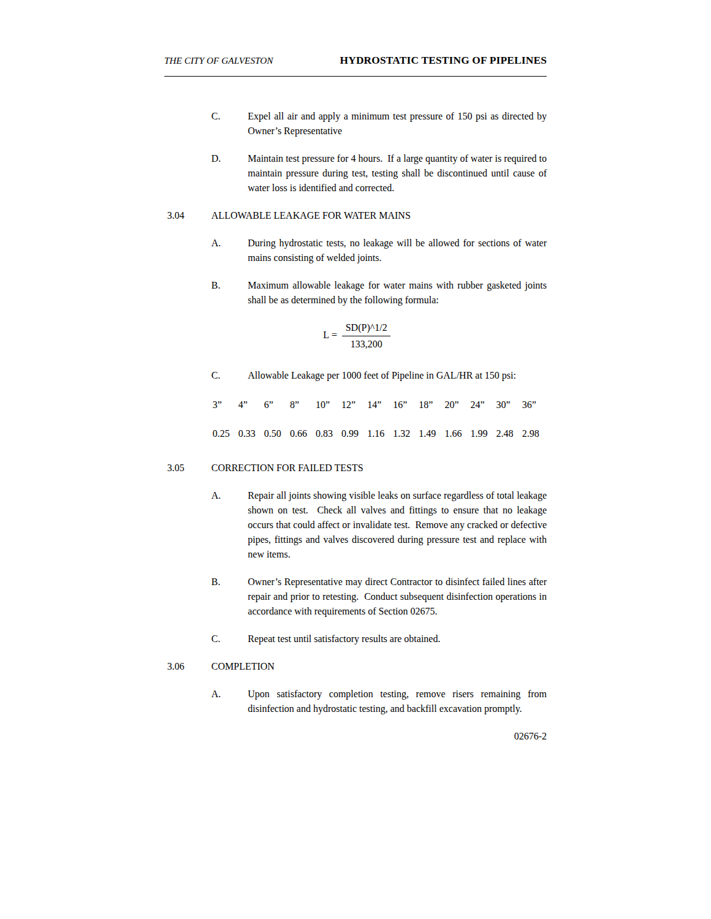THE CITY OF GALVESTON
HYDROSTATIC TESTING OF PIPELINES
C.
Expel all air and apply a minimum test pressure of 150 psi as directed by Owner’s Representative
D.
Maintain test pressure for 4 hours. If a large quantity of water is required to maintain pressure during test, testing shall be discontinued until cause of water loss is identified and corrected.
3.04
Allowable Leakage for Water Mains
A.
During hydrostatic tests, no leakage will be allowed for sections of water mains consisting of welded joints.
B.
Maximum allowable leakage for water mains with rubber gasketed joints shall be as determined by the following formula:
L = SD(P)^1/2133,200
C.
Allowable Leakage per 1000 feet of Pipeline in GAL/HR at 150 psi:
| 3” | 4” | 6” | 8” | 10” | 12” | 14” | 16” | 18” | 20” | 24” | 30” | 36” |
| 0.25 | 0.33 | 0.50 | 0.66 | 0.83 | 0.99 | 1.16 | 1.32 | 1.49 | 1.66 | 1.99 | 2.48 | 2.98 |
3.05
Correction for Failed Tests
A.
Repair all joints showing visible leaks on surface regardless of total leakage shown on test. Check all valves and fittings to ensure that no leakage occurs that could affect or invalidate test. Remove any cracked or defective pipes, fittings and valves discovered during pressure test and replace with new items.
B.
Owner’s Representative may direct Contractor to disinfect failed lines after repair and prior to retesting. Conduct subsequent disinfection operations in accordance with requirements of Section 02675.
C.
Repeat test until satisfactory results are obtained.
3.06
Completion
A.
Upon satisfactory completion testing, remove risers remaining from disinfection and hydrostatic testing, and backfill excavation promptly.
02676-2